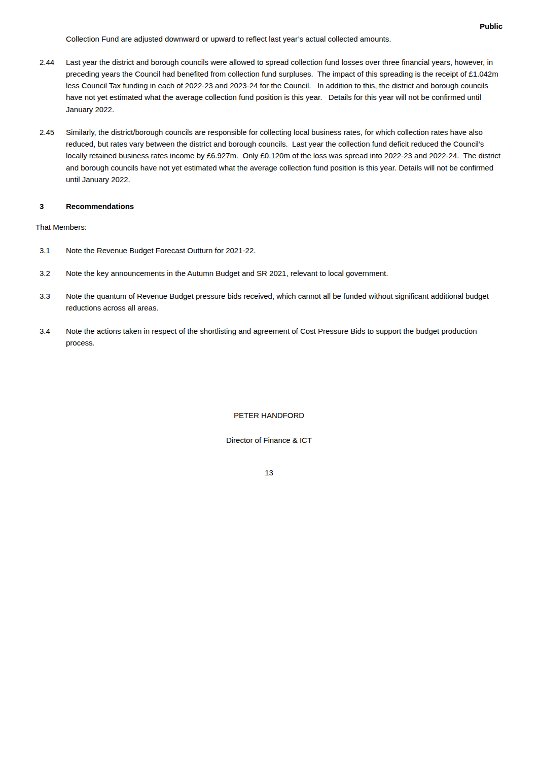Public
Collection Fund are adjusted downward or upward to reflect last year’s actual collected amounts.
2.44
Last year the district and borough councils were allowed to spread collection fund losses over three financial years, however, in preceding years the Council had benefited from collection fund surpluses. The impact of this spreading is the receipt of £1.042m less Council Tax funding in each of 2022-23 and 2023-24 for the Council. In addition to this, the district and borough councils have not yet estimated what the average collection fund position is this year. Details for this year will not be confirmed until January 2022.
2.45
Similarly, the district/borough councils are responsible for collecting local business rates, for which collection rates have also reduced, but rates vary between the district and borough councils. Last year the collection fund deficit reduced the Council’s locally retained business rates income by £6.927m. Only £0.120m of the loss was spread into 2022-23 and 2022-24. The district and borough councils have not yet estimated what the average collection fund position is this year. Details will not be confirmed until January 2022.
3 Recommendations
That Members:
3.1
Note the Revenue Budget Forecast Outturn for 2021-22.
3.2
Note the key announcements in the Autumn Budget and SR 2021, relevant to local government.
3.3
Note the quantum of Revenue Budget pressure bids received, which cannot all be funded without significant additional budget reductions across all areas.
3.4
Note the actions taken in respect of the shortlisting and agreement of Cost Pressure Bids to support the budget production process.
PETER HANDFORD
Director of Finance & ICT
13